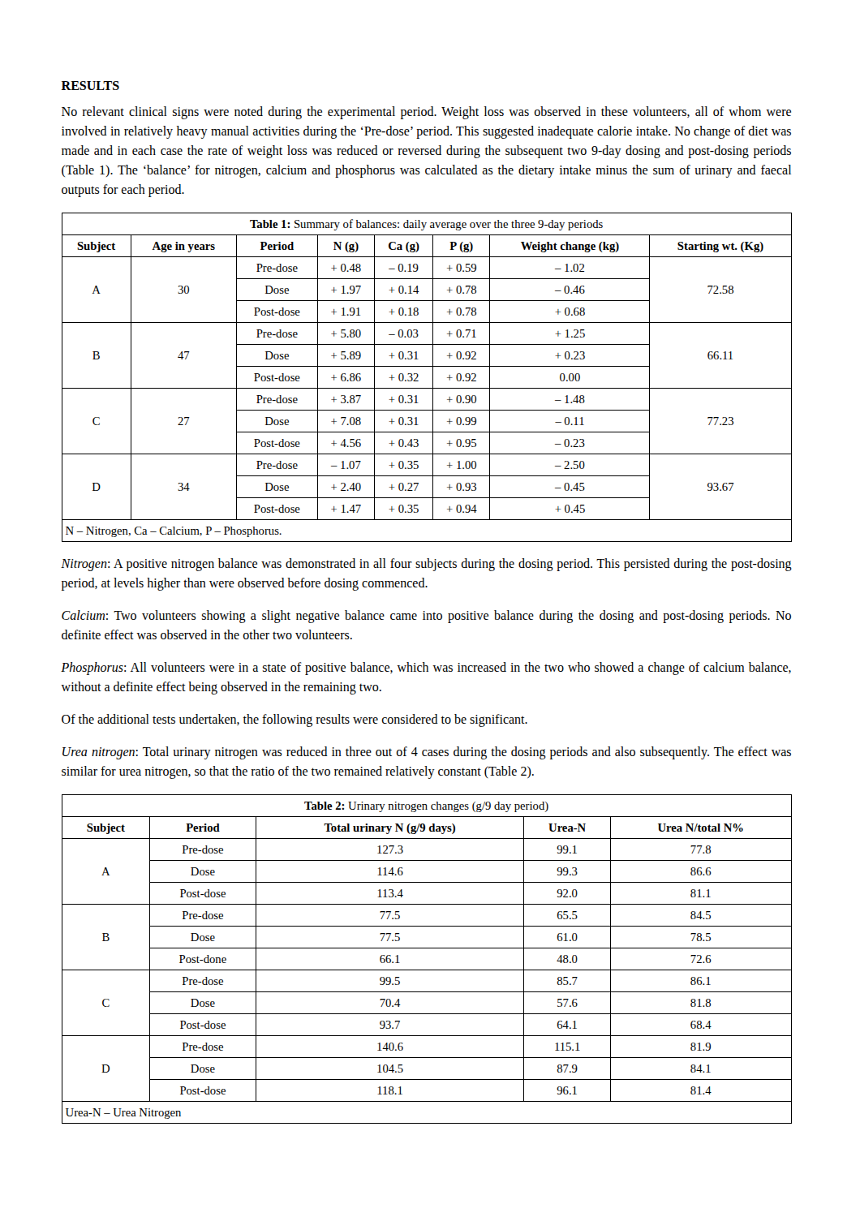RESULTS
No relevant clinical signs were noted during the experimental period. Weight loss was observed in these volunteers, all of whom were involved in relatively heavy manual activities during the ‘Pre-dose’ period. This suggested inadequate calorie intake. No change of diet was made and in each case the rate of weight loss was reduced or reversed during the subsequent two 9-day dosing and post-dosing periods (Table 1). The ‘balance’ for nitrogen, calcium and phosphorus was calculated as the dietary intake minus the sum of urinary and faecal outputs for each period.
Table 1: Summary of balances: daily average over the three 9-day periods
| Subject | Age in years | Period | N (g) | Ca (g) | P (g) | Weight change (kg) | Starting wt. (Kg) |
| --- | --- | --- | --- | --- | --- | --- | --- |
| A | 30 | Pre-dose | + 0.48 | – 0.19 | + 0.59 | – 1.02 | 72.58 |
| Dose | + 1.97 | + 0.14 | + 0.78 | – 0.46 |
| Post-dose | + 1.91 | + 0.18 | + 0.78 | + 0.68 |
| B | 47 | Pre-dose | + 5.80 | – 0.03 | + 0.71 | + 1.25 | 66.11 |
| Dose | + 5.89 | + 0.31 | + 0.92 | + 0.23 |
| Post-dose | + 6.86 | + 0.32 | + 0.92 | 0.00 |
| C | 27 | Pre-dose | + 3.87 | + 0.31 | + 0.90 | – 1.48 | 77.23 |
| Dose | + 7.08 | + 0.31 | + 0.99 | – 0.11 |
| Post-dose | + 4.56 | + 0.43 | + 0.95 | – 0.23 |
| D | 34 | Pre-dose | – 1.07 | + 0.35 | + 1.00 | – 2.50 | 93.67 |
| Dose | + 2.40 | + 0.27 | + 0.93 | – 0.45 |
| Post-dose | + 1.47 | + 0.35 | + 0.94 | + 0.45 |
| N – Nitrogen, Ca – Calcium, P – Phosphorus. |
Nitrogen: A positive nitrogen balance was demonstrated in all four subjects during the dosing period. This persisted during the post-dosing period, at levels higher than were observed before dosing commenced.
Calcium: Two volunteers showing a slight negative balance came into positive balance during the dosing and post-dosing periods. No definite effect was observed in the other two volunteers.
Phosphorus: All volunteers were in a state of positive balance, which was increased in the two who showed a change of calcium balance, without a definite effect being observed in the remaining two.
Of the additional tests undertaken, the following results were considered to be significant.
Urea nitrogen: Total urinary nitrogen was reduced in three out of 4 cases during the dosing periods and also subsequently. The effect was similar for urea nitrogen, so that the ratio of the two remained relatively constant (Table 2).
Table 2: Urinary nitrogen changes (g/9 day period)
| Subject | Period | Total urinary N (g/9 days) | Urea-N | Urea N/total N% |
| --- | --- | --- | --- | --- |
| A | Pre-dose | 127.3 | 99.1 | 77.8 |
| Dose | 114.6 | 99.3 | 86.6 |
| Post-dose | 113.4 | 92.0 | 81.1 |
| B | Pre-dose | 77.5 | 65.5 | 84.5 |
| Dose | 77.5 | 61.0 | 78.5 |
| Post-done | 66.1 | 48.0 | 72.6 |
| C | Pre-dose | 99.5 | 85.7 | 86.1 |
| Dose | 70.4 | 57.6 | 81.8 |
| Post-dose | 93.7 | 64.1 | 68.4 |
| D | Pre-dose | 140.6 | 115.1 | 81.9 |
| Dose | 104.5 | 87.9 | 84.1 |
| Post-dose | 118.1 | 96.1 | 81.4 |
| Urea-N – Urea Nitrogen |